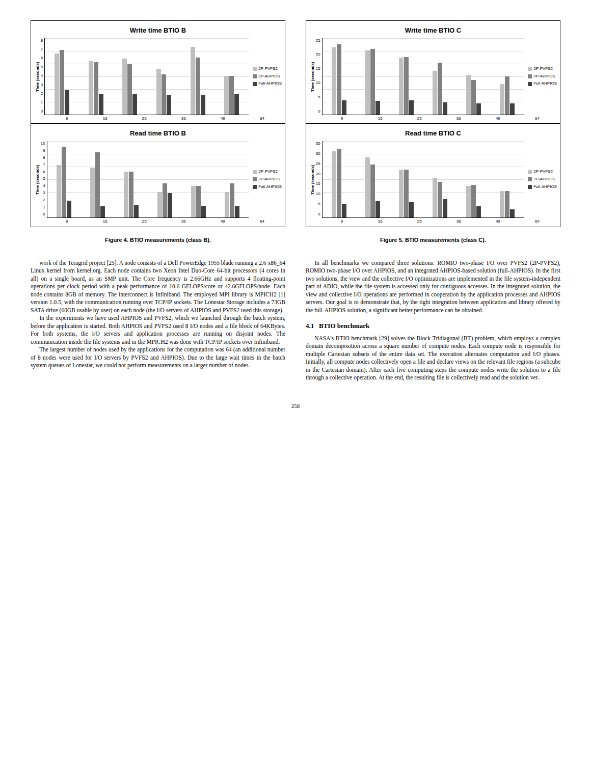Write time BTIO B
Time (seconds)
876543210
2P-PVFS2
2P-AHPIOS
Full-AHPIOS
91625364964
Read time BTIO B
Time (seconds)
109876543210
2P-PVFS2
2P-AHPIOS
Full-AHPIOS
91625364964
Figure 4. BTIO measurements (class B).
Write time BTIO C
Time (seconds)
2520151050
2P-PVFS2
2P-AHPIOS
Full-AHPIOS
91625364964
Read time BTIO C
Time (seconds)
35302520151050
2P-PVFS2
2P-AHPIOS
Full-AHPIOS
91625364964
Figure 5. BTIO measurements (class C).
work of the Teragrid project [25]. A node consists of a Dell PowerEdge 1955 blade running a 2.6 x86_64 Linux kernel from kernel.org. Each node contains two Xeon Intel Duo-Core 64-bit processors (4 cores in all) on a single board, as an SMP unit. The Core frequency is 2.66GHz and supports 4 floating-point operations per clock period with a peak performance of 10.6 GFLOPS/core or 42.6GFLOPS/node. Each node contains 8GB of memory. The interconnect is Infiniband. The employed MPI library is MPICH2 [1] version 1.0.5, with the communication running over TCP/IP sockets. The Lonestar Storage includes a 73GB SATA drive (60GB usable by user) on each node (the I/O servers of AHPIOS and PVFS2 used this storage).
In the experiments we have used AHPIOS and PVFS2, which we launched through the batch system, before the application is started. Both AHPIOS and PVFS2 used 8 I/O nodes and a file block of 64KBytes. For both systems, the I/O servers and application processes are running on disjoint nodes. The communication inside the file systems and in the MPICH2 was done with TCP/IP sockets over Infiniband.
The largest number of nodes used by the applications for the computation was 64 (an additional number of 8 nodes were used for I/O servers by PVFS2 and AHPIOS). Due to the large wait times in the batch system queues of Lonestar, we could not perform measurements on a larger number of nodes.
In all benchmarks we compared three solutions: ROMIO two-phase I/O over PVFS2 (2P-PVFS2), ROMIO two-phase I/O over AHPIOS, and an integrated AHPIOS-based solution (full-AHPIOS). In the first two solutions, the view and the collective I/O optimizations are implemented in the file system-independent part of ADIO, while the file system is accessed only for contiguous accesses. In the integrated solution, the view and collective I/O operations are performed in cooperation by the application processes and AHPIOS servers. Our goal is to demonstrate that, by the tight integration between application and library offered by the full-AHPIOS solution, a significant better performance can be obtained.
4.1 BTIO benchmark
NASA's BTIO benchmark [29] solves the Block-Tridiagonal (BT) problem, which employs a complex domain decomposition across a square number of compute nodes. Each compute node is responsible for multiple Cartesian subsets of the entire data set. The execution alternates computation and I/O phases. Initially, all compute nodes collectively open a file and declare views on the relevant file regions (a subcube in the Cartesian domain). After each five computing steps the compute nodes write the solution to a file through a collective operation. At the end, the resulting file is collectively read and the solution ver-
258